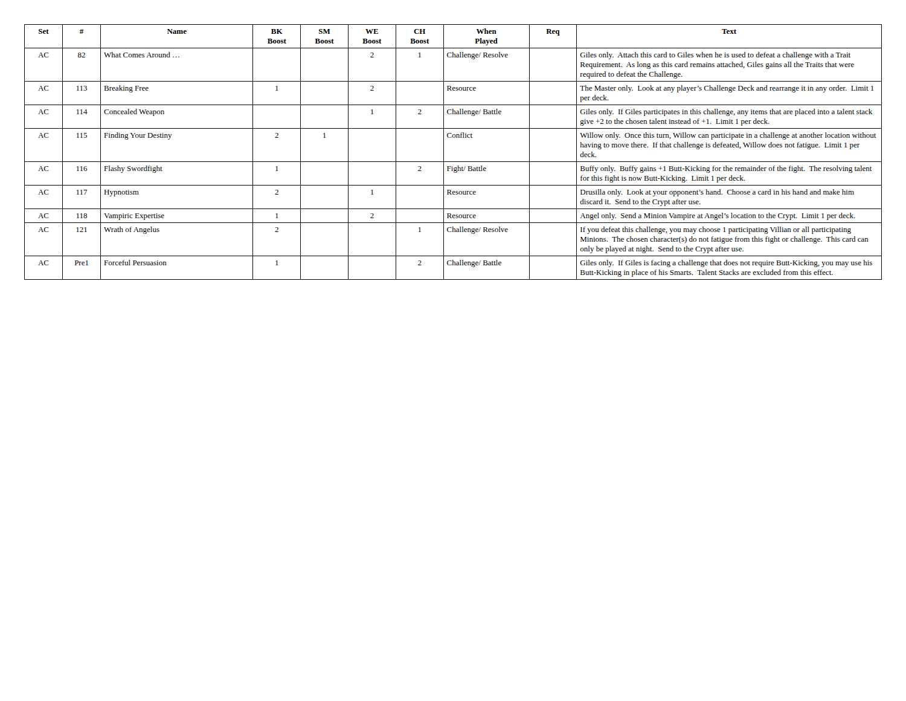| Set | # | Name | BK Boost | SM Boost | WE Boost | CH Boost | When Played | Req | Text |
| --- | --- | --- | --- | --- | --- | --- | --- | --- | --- |
| AC | 82 | What Comes Around … | | | 2 | 1 | Challenge/ Resolve | | Giles only. Attach this card to Giles when he is used to defeat a challenge with a Trait Requirement. As long as this card remains attached, Giles gains all the Traits that were required to defeat the Challenge. |
| AC | 113 | Breaking Free | 1 | | 2 | | Resource | | The Master only. Look at any player’s Challenge Deck and rearrange it in any order. Limit 1 per deck. |
| AC | 114 | Concealed Weapon | | | 1 | 2 | Challenge/ Battle | | Giles only. If Giles participates in this challenge, any items that are placed into a talent stack give +2 to the chosen talent instead of +1. Limit 1 per deck. |
| AC | 115 | Finding Your Destiny | 2 | 1 | | | Conflict | | Willow only. Once this turn, Willow can participate in a challenge at another location without having to move there. If that challenge is defeated, Willow does not fatigue. Limit 1 per deck. |
| AC | 116 | Flashy Swordfight | 1 | | | 2 | Fight/ Battle | | Buffy only. Buffy gains +1 Butt-Kicking for the remainder of the fight. The resolving talent for this fight is now Butt-Kicking. Limit 1 per deck. |
| AC | 117 | Hypnotism | 2 | | 1 | | Resource | | Drusilla only. Look at your opponent’s hand. Choose a card in his hand and make him discard it. Send to the Crypt after use. |
| AC | 118 | Vampiric Expertise | 1 | | 2 | | Resource | | Angel only. Send a Minion Vampire at Angel’s location to the Crypt. Limit 1 per deck. |
| AC | 121 | Wrath of Angelus | 2 | | | 1 | Challenge/ Resolve | | If you defeat this challenge, you may choose 1 participating Villian or all participating Minions. The chosen character(s) do not fatigue from this fight or challenge. This card can only be played at night. Send to the Crypt after use. |
| AC | Pre1 | Forceful Persuasion | 1 | | | 2 | Challenge/ Battle | | Giles only. If Giles is facing a challenge that does not require Butt-Kicking, you may use his Butt-Kicking in place of his Smarts. Talent Stacks are excluded from this effect. |